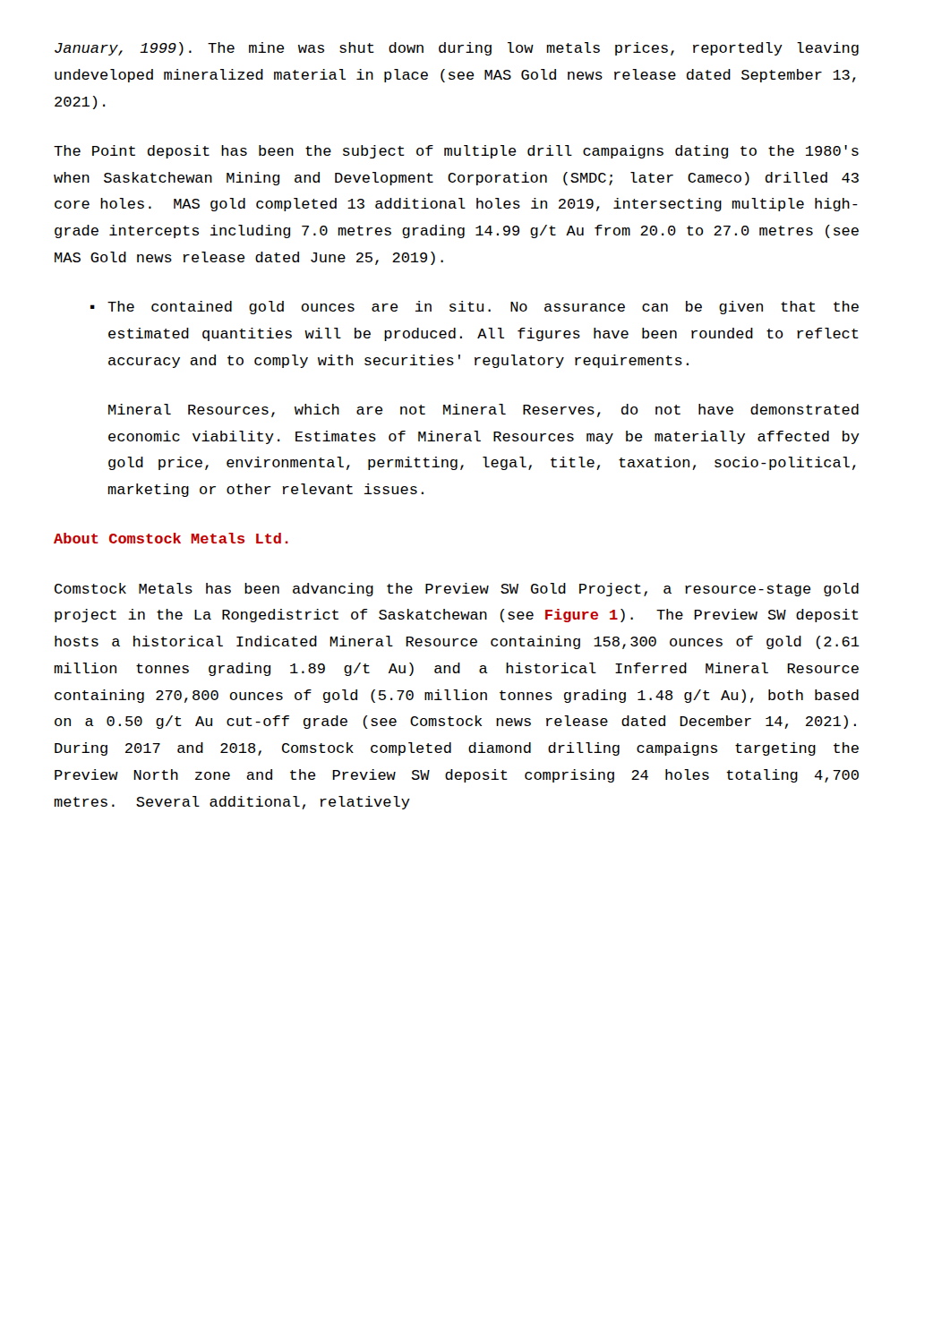January, 1999). The mine was shut down during low metals prices, reportedly leaving undeveloped mineralized material in place (see MAS Gold news release dated September 13, 2021).
The Point deposit has been the subject of multiple drill campaigns dating to the 1980's when Saskatchewan Mining and Development Corporation (SMDC; later Cameco) drilled 43 core holes. MAS gold completed 13 additional holes in 2019, intersecting multiple high-grade intercepts including 7.0 metres grading 14.99 g/t Au from 20.0 to 27.0 metres (see MAS Gold news release dated June 25, 2019).
The contained gold ounces are in situ. No assurance can be given that the estimated quantities will be produced. All figures have been rounded to reflect accuracy and to comply with securities' regulatory requirements.
Mineral Resources, which are not Mineral Reserves, do not have demonstrated economic viability. Estimates of Mineral Resources may be materially affected by gold price, environmental, permitting, legal, title, taxation, socio-political, marketing or other relevant issues.
About Comstock Metals Ltd.
Comstock Metals has been advancing the Preview SW Gold Project, a resource-stage gold project in the La Rongedistrict of Saskatchewan (see Figure 1). The Preview SW deposit hosts a historical Indicated Mineral Resource containing 158,300 ounces of gold (2.61 million tonnes grading 1.89 g/t Au) and a historical Inferred Mineral Resource containing 270,800 ounces of gold (5.70 million tonnes grading 1.48 g/t Au), both based on a 0.50 g/t Au cut-off grade (see Comstock news release dated December 14, 2021). During 2017 and 2018, Comstock completed diamond drilling campaigns targeting the Preview North zone and the Preview SW deposit comprising 24 holes totaling 4,700 metres. Several additional, relatively